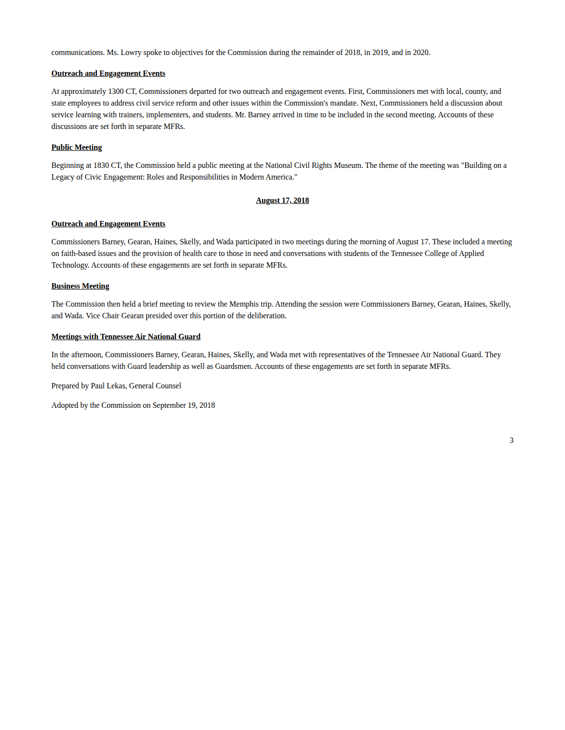communications. Ms. Lowry spoke to objectives for the Commission during the remainder of 2018, in 2019, and in 2020.
Outreach and Engagement Events
At approximately 1300 CT, Commissioners departed for two outreach and engagement events. First, Commissioners met with local, county, and state employees to address civil service reform and other issues within the Commission's mandate. Next, Commissioners held a discussion about service learning with trainers, implementers, and students. Mr. Barney arrived in time to be included in the second meeting. Accounts of these discussions are set forth in separate MFRs.
Public Meeting
Beginning at 1830 CT, the Commission held a public meeting at the National Civil Rights Museum. The theme of the meeting was "Building on a Legacy of Civic Engagement: Roles and Responsibilities in Modern America."
August 17, 2018
Outreach and Engagement Events
Commissioners Barney, Gearan, Haines, Skelly, and Wada participated in two meetings during the morning of August 17. These included a meeting on faith-based issues and the provision of health care to those in need and conversations with students of the Tennessee College of Applied Technology. Accounts of these engagements are set forth in separate MFRs.
Business Meeting
The Commission then held a brief meeting to review the Memphis trip. Attending the session were Commissioners Barney, Gearan, Haines, Skelly, and Wada. Vice Chair Gearan presided over this portion of the deliberation.
Meetings with Tennessee Air National Guard
In the afternoon, Commissioners Barney, Gearan, Haines, Skelly, and Wada met with representatives of the Tennessee Air National Guard. They held conversations with Guard leadership as well as Guardsmen. Accounts of these engagements are set forth in separate MFRs.
Prepared by Paul Lekas, General Counsel
Adopted by the Commission on September 19, 2018
3